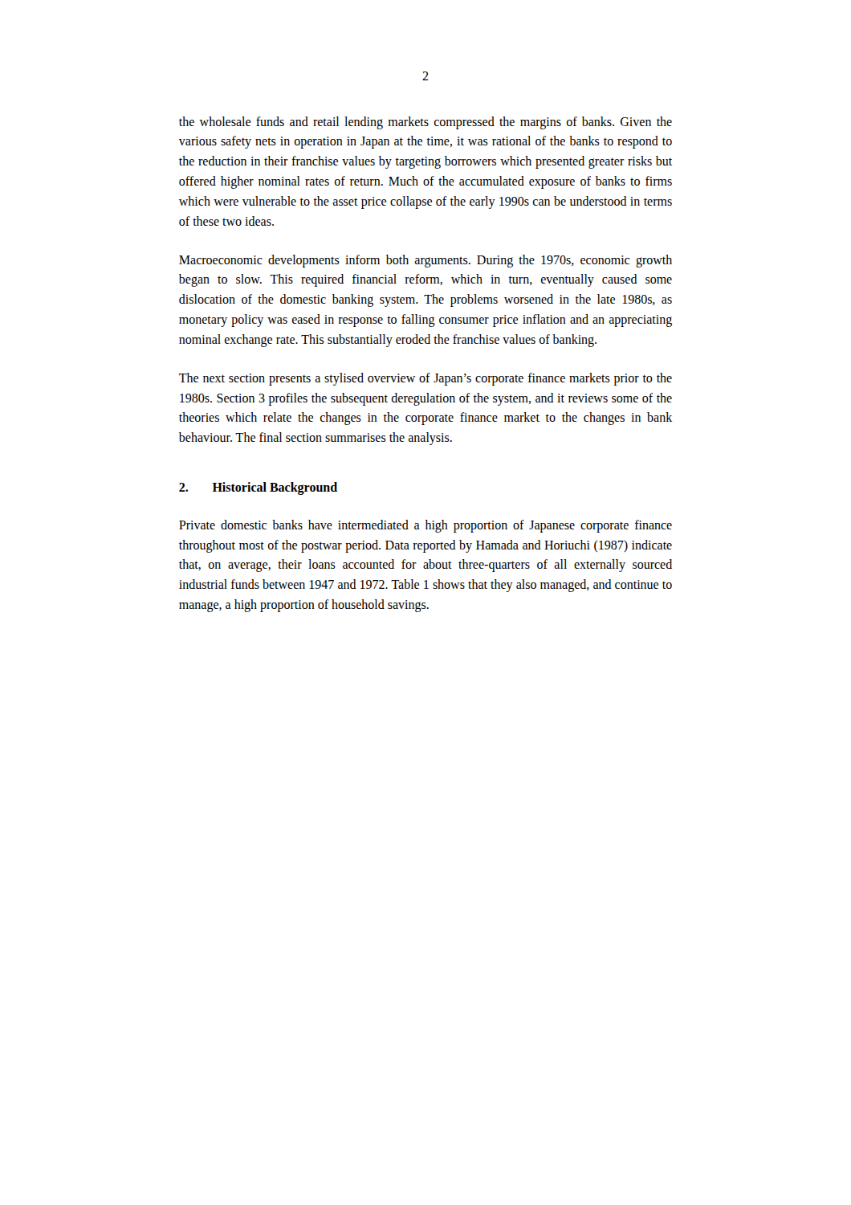2
the wholesale funds and retail lending markets compressed the margins of banks. Given the various safety nets in operation in Japan at the time, it was rational of the banks to respond to the reduction in their franchise values by targeting borrowers which presented greater risks but offered higher nominal rates of return. Much of the accumulated exposure of banks to firms which were vulnerable to the asset price collapse of the early 1990s can be understood in terms of these two ideas.
Macroeconomic developments inform both arguments. During the 1970s, economic growth began to slow. This required financial reform, which in turn, eventually caused some dislocation of the domestic banking system. The problems worsened in the late 1980s, as monetary policy was eased in response to falling consumer price inflation and an appreciating nominal exchange rate. This substantially eroded the franchise values of banking.
The next section presents a stylised overview of Japan’s corporate finance markets prior to the 1980s. Section 3 profiles the subsequent deregulation of the system, and it reviews some of the theories which relate the changes in the corporate finance market to the changes in bank behaviour. The final section summarises the analysis.
2. Historical Background
Private domestic banks have intermediated a high proportion of Japanese corporate finance throughout most of the postwar period. Data reported by Hamada and Horiuchi (1987) indicate that, on average, their loans accounted for about three-quarters of all externally sourced industrial funds between 1947 and 1972. Table 1 shows that they also managed, and continue to manage, a high proportion of household savings.